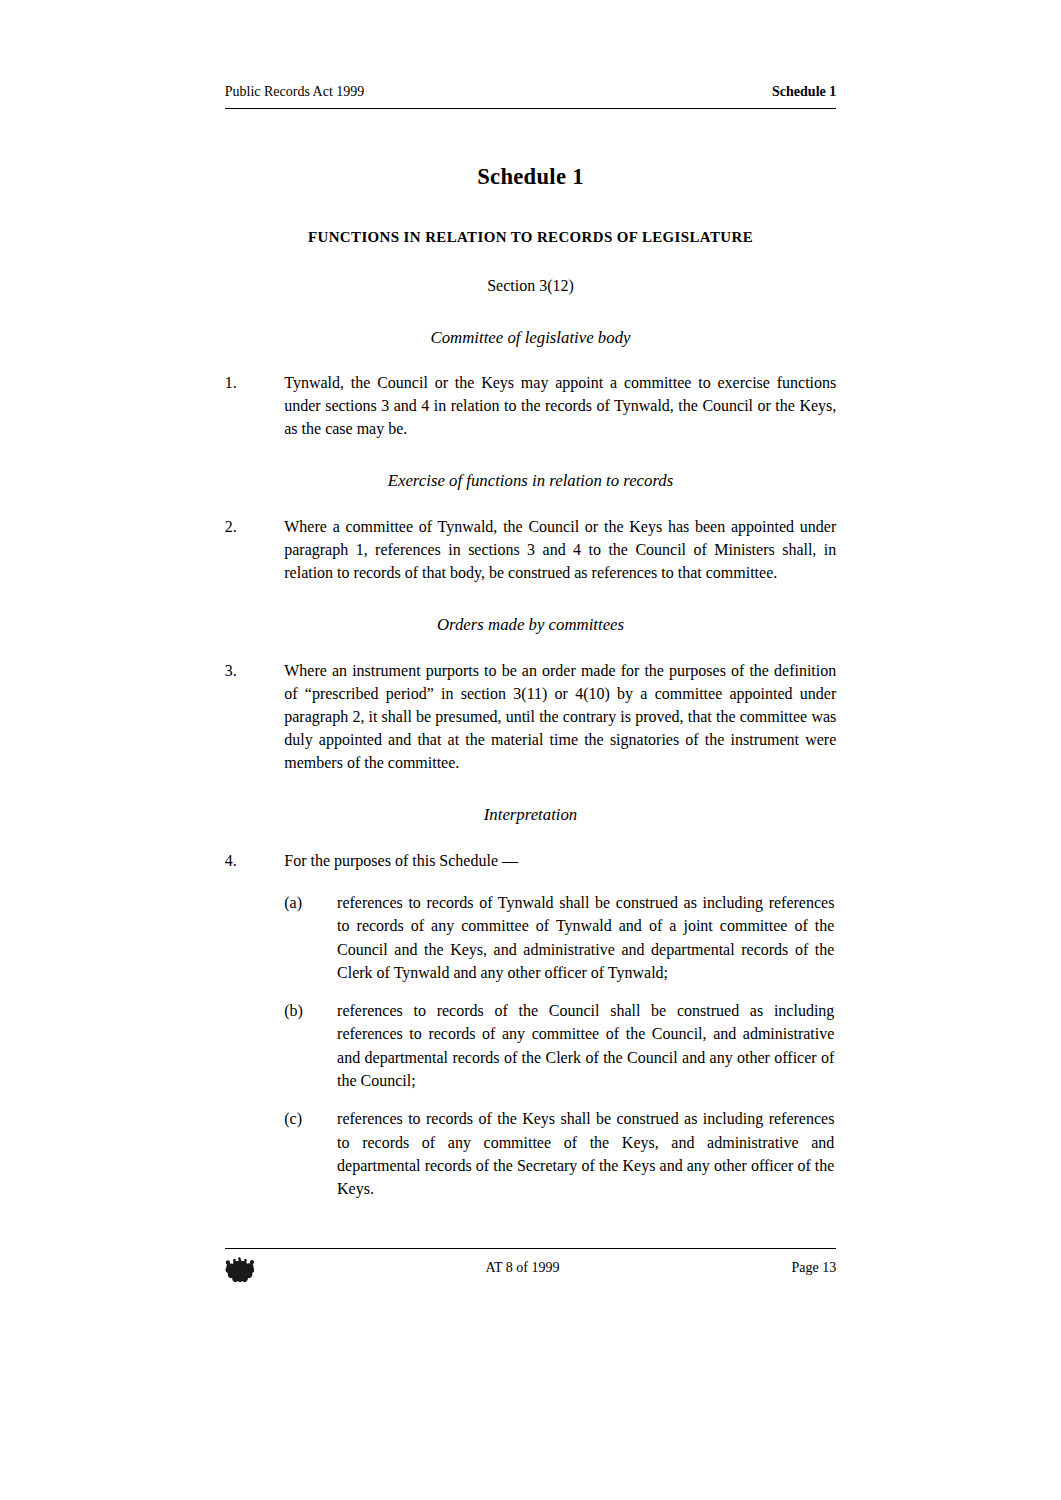Public Records Act 1999
Schedule 1
Schedule 1
Functions in relation to records of legislature
Section 3(12)
Committee of legislative body
1. Tynwald, the Council or the Keys may appoint a committee to exercise functions under sections 3 and 4 in relation to the records of Tynwald, the Council or the Keys, as the case may be.
Exercise of functions in relation to records
2. Where a committee of Tynwald, the Council or the Keys has been appointed under paragraph 1, references in sections 3 and 4 to the Council of Ministers shall, in relation to records of that body, be construed as references to that committee.
Orders made by committees
3. Where an instrument purports to be an order made for the purposes of the definition of “prescribed period” in section 3(11) or 4(10) by a committee appointed under paragraph 2, it shall be presumed, until the contrary is proved, that the committee was duly appointed and that at the material time the signatories of the instrument were members of the committee.
Interpretation
4. For the purposes of this Schedule —
(a) references to records of Tynwald shall be construed as including references to records of any committee of Tynwald and of a joint committee of the Council and the Keys, and administrative and departmental records of the Clerk of Tynwald and any other officer of Tynwald;
(b) references to records of the Council shall be construed as including references to records of any committee of the Council, and administrative and departmental records of the Clerk of the Council and any other officer of the Council;
(c) references to records of the Keys shall be construed as including references to records of any committee of the Keys, and administrative and departmental records of the Secretary of the Keys and any other officer of the Keys.
AT 8 of 1999 Page 13